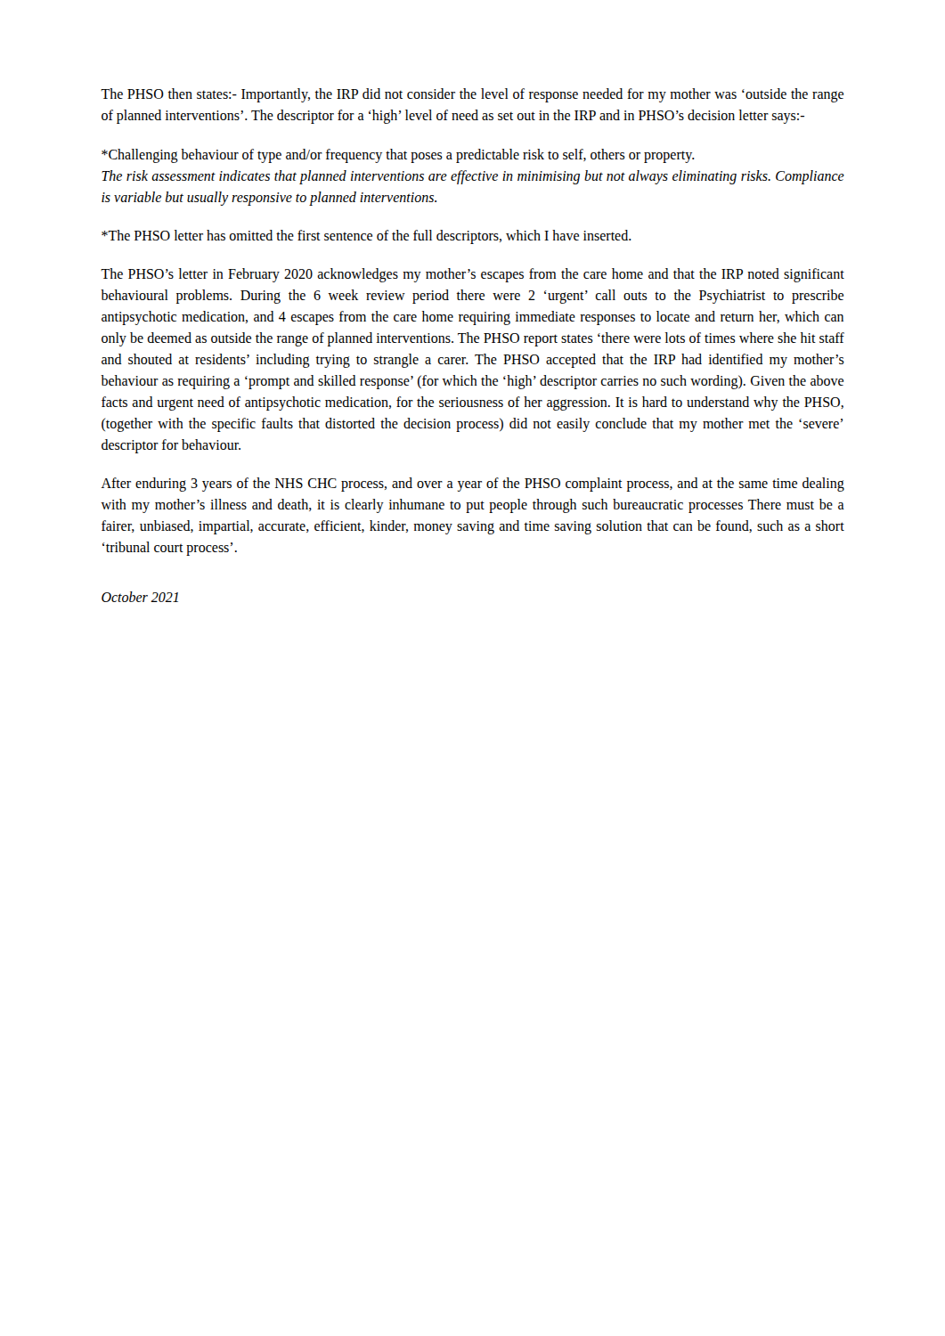The PHSO then states:- Importantly, the IRP did not consider the level of response needed for my mother was ‘outside the range of planned interventions’. The descriptor for a ‘high’ level of need as set out in the IRP and in PHSO’s decision letter says:-
*Challenging behaviour of type and/or frequency that poses a predictable risk to self, others or property.
The risk assessment indicates that planned interventions are effective in minimising but not always eliminating risks. Compliance is variable but usually responsive to planned interventions.
*The PHSO letter has omitted the first sentence of the full descriptors, which I have inserted.
The PHSO’s letter in February 2020 acknowledges my mother’s escapes from the care home and that the IRP noted significant behavioural problems. During the 6 week review period there were 2 ‘urgent’ call outs to the Psychiatrist to prescribe antipsychotic medication, and 4 escapes from the care home requiring immediate responses to locate and return her, which can only be deemed as outside the range of planned interventions. The PHSO report states ‘there were lots of times where she hit staff and shouted at residents’ including trying to strangle a carer. The PHSO accepted that the IRP had identified my mother’s behaviour as requiring a ‘prompt and skilled response’ (for which the ‘high’ descriptor carries no such wording). Given the above facts and urgent need of antipsychotic medication, for the seriousness of her aggression. It is hard to understand why the PHSO, (together with the specific faults that distorted the decision process) did not easily conclude that my mother met the ‘severe’ descriptor for behaviour.
After enduring 3 years of the NHS CHC process, and over a year of the PHSO complaint process, and at the same time dealing with my mother’s illness and death, it is clearly inhumane to put people through such bureaucratic processes There must be a fairer, unbiased, impartial, accurate, efficient, kinder, money saving and time saving solution that can be found, such as a short ‘tribunal court process’.
October 2021